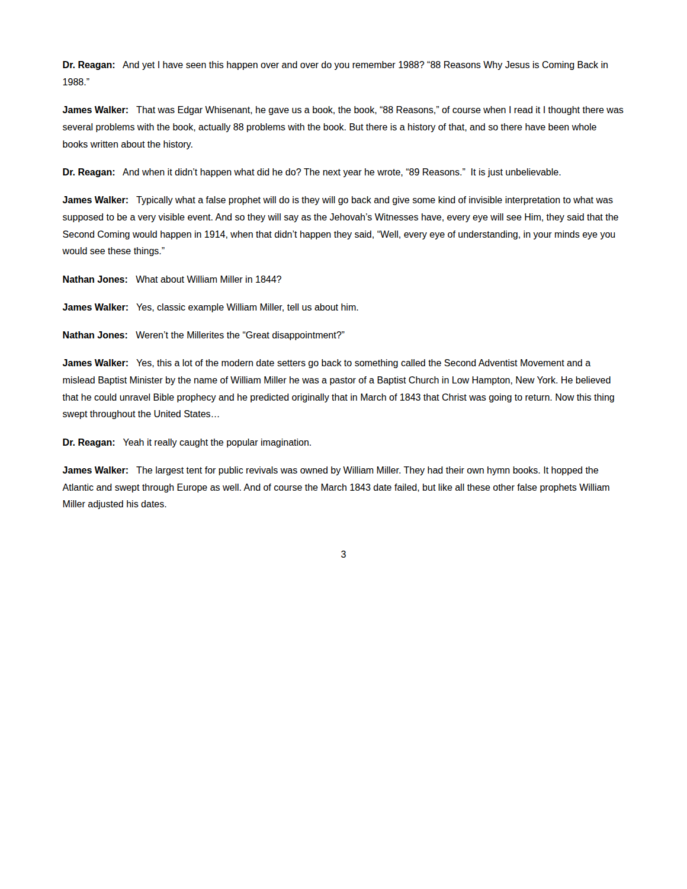Dr. Reagan: And yet I have seen this happen over and over do you remember 1988? “88 Reasons Why Jesus is Coming Back in 1988.”
James Walker: That was Edgar Whisenant, he gave us a book, the book, “88 Reasons,” of course when I read it I thought there was several problems with the book, actually 88 problems with the book. But there is a history of that, and so there have been whole books written about the history.
Dr. Reagan: And when it didn’t happen what did he do? The next year he wrote, “89 Reasons.” It is just unbelievable.
James Walker: Typically what a false prophet will do is they will go back and give some kind of invisible interpretation to what was supposed to be a very visible event. And so they will say as the Jehovah’s Witnesses have, every eye will see Him, they said that the Second Coming would happen in 1914, when that didn’t happen they said, “Well, every eye of understanding, in your minds eye you would see these things.”
Nathan Jones: What about William Miller in 1844?
James Walker: Yes, classic example William Miller, tell us about him.
Nathan Jones: Weren’t the Millerites the “Great disappointment?”
James Walker: Yes, this a lot of the modern date setters go back to something called the Second Adventist Movement and a mislead Baptist Minister by the name of William Miller he was a pastor of a Baptist Church in Low Hampton, New York. He believed that he could unravel Bible prophecy and he predicted originally that in March of 1843 that Christ was going to return. Now this thing swept throughout the United States…
Dr. Reagan: Yeah it really caught the popular imagination.
James Walker: The largest tent for public revivals was owned by William Miller. They had their own hymn books. It hopped the Atlantic and swept through Europe as well. And of course the March 1843 date failed, but like all these other false prophets William Miller adjusted his dates.
3